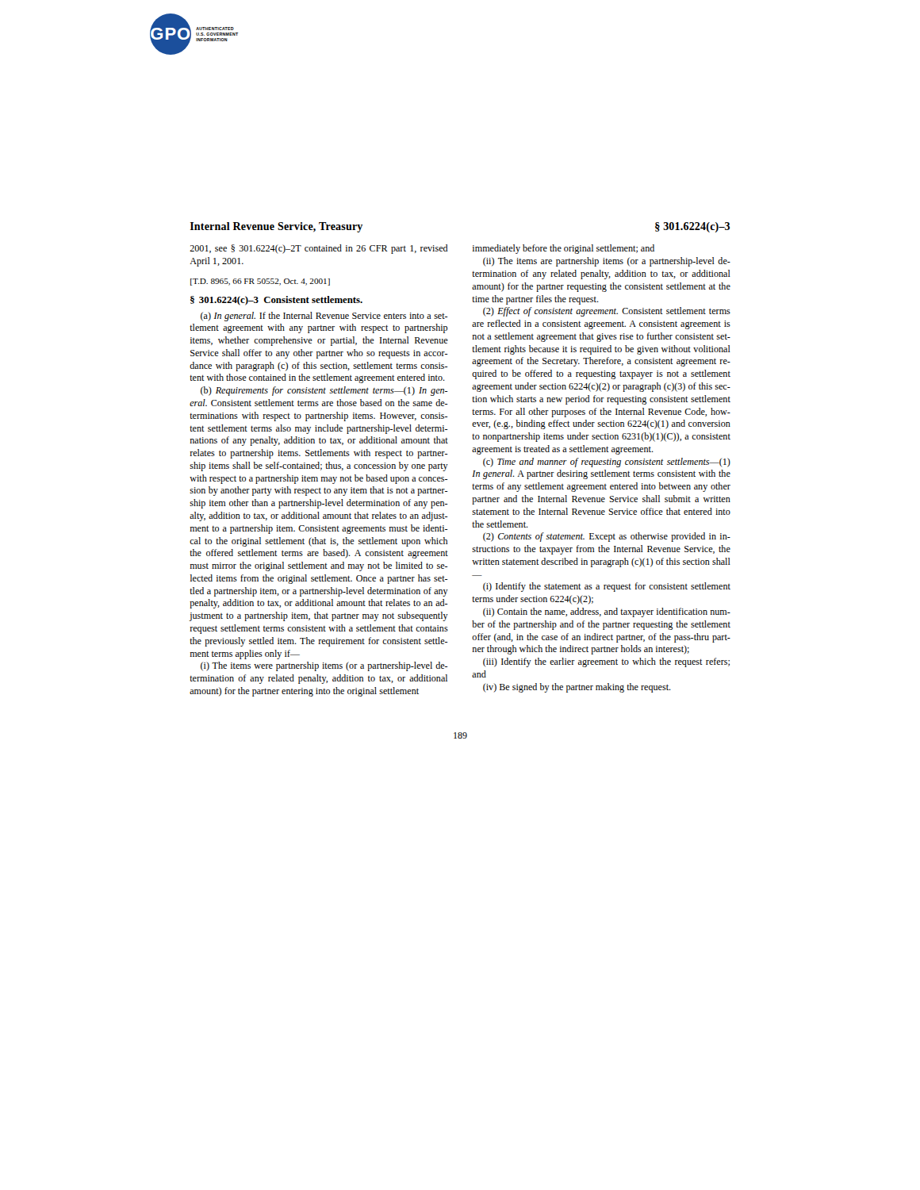GPO
Authenticated
U.S. Government
Information
Internal Revenue Service, Treasury § 301.6224(c)–3
2001, see § 301.6224(c)–2T contained in 26 CFR part 1, revised April 1, 2001.
[T.D. 8965, 66 FR 50552, Oct. 4, 2001]
§ 301.6224(c)–3 Consistent settlements.
(a) In general. If the Internal Revenue Service enters into a settlement agreement with any partner with respect to partnership items, whether comprehensive or partial, the Internal Revenue Service shall offer to any other partner who so requests in accordance with paragraph (c) of this section, settlement terms consistent with those contained in the settlement agreement entered into.
(b) Requirements for consistent settlement terms—(1) In general. Consistent settlement terms are those based on the same determinations with respect to partnership items. However, consistent settlement terms also may include partnership-level determinations of any penalty, addition to tax, or additional amount that relates to partnership items. Settlements with respect to partnership items shall be self-contained; thus, a concession by one party with respect to a partnership item may not be based upon a concession by another party with respect to any item that is not a partnership item other than a partnership-level determination of any penalty, addition to tax, or additional amount that relates to an adjustment to a partnership item. Consistent agreements must be identical to the original settlement (that is, the settlement upon which the offered settlement terms are based). A consistent agreement must mirror the original settlement and may not be limited to selected items from the original settlement. Once a partner has settled a partnership item, or a partnership-level determination of any penalty, addition to tax, or additional amount that relates to an adjustment to a partnership item, that partner may not subsequently request settlement terms consistent with a settlement that contains the previously settled item. The requirement for consistent settlement terms applies only if—
(i) The items were partnership items (or a partnership-level determination of any related penalty, addition to tax, or additional amount) for the partner entering into the original settlement
immediately before the original settlement; and
(ii) The items are partnership items (or a partnership-level determination of any related penalty, addition to tax, or additional amount) for the partner requesting the consistent settlement at the time the partner files the request.
(2) Effect of consistent agreement. Consistent settlement terms are reflected in a consistent agreement. A consistent agreement is not a settlement agreement that gives rise to further consistent settlement rights because it is required to be given without volitional agreement of the Secretary. Therefore, a consistent agreement required to be offered to a requesting taxpayer is not a settlement agreement under section 6224(c)(2) or paragraph (c)(3) of this section which starts a new period for requesting consistent settlement terms. For all other purposes of the Internal Revenue Code, however, (e.g., binding effect under section 6224(c)(1) and conversion to nonpartnership items under section 6231(b)(1)(C)), a consistent agreement is treated as a settlement agreement.
(c) Time and manner of requesting consistent settlements—(1) In general. A partner desiring settlement terms consistent with the terms of any settlement agreement entered into between any other partner and the Internal Revenue Service shall submit a written statement to the Internal Revenue Service office that entered into the settlement.
(2) Contents of statement. Except as otherwise provided in instructions to the taxpayer from the Internal Revenue Service, the written statement described in paragraph (c)(1) of this section shall—
(i) Identify the statement as a request for consistent settlement terms under section 6224(c)(2);
(ii) Contain the name, address, and taxpayer identification number of the partnership and of the partner requesting the settlement offer (and, in the case of an indirect partner, of the pass-thru partner through which the indirect partner holds an interest);
(iii) Identify the earlier agreement to which the request refers; and
(iv) Be signed by the partner making the request.
189